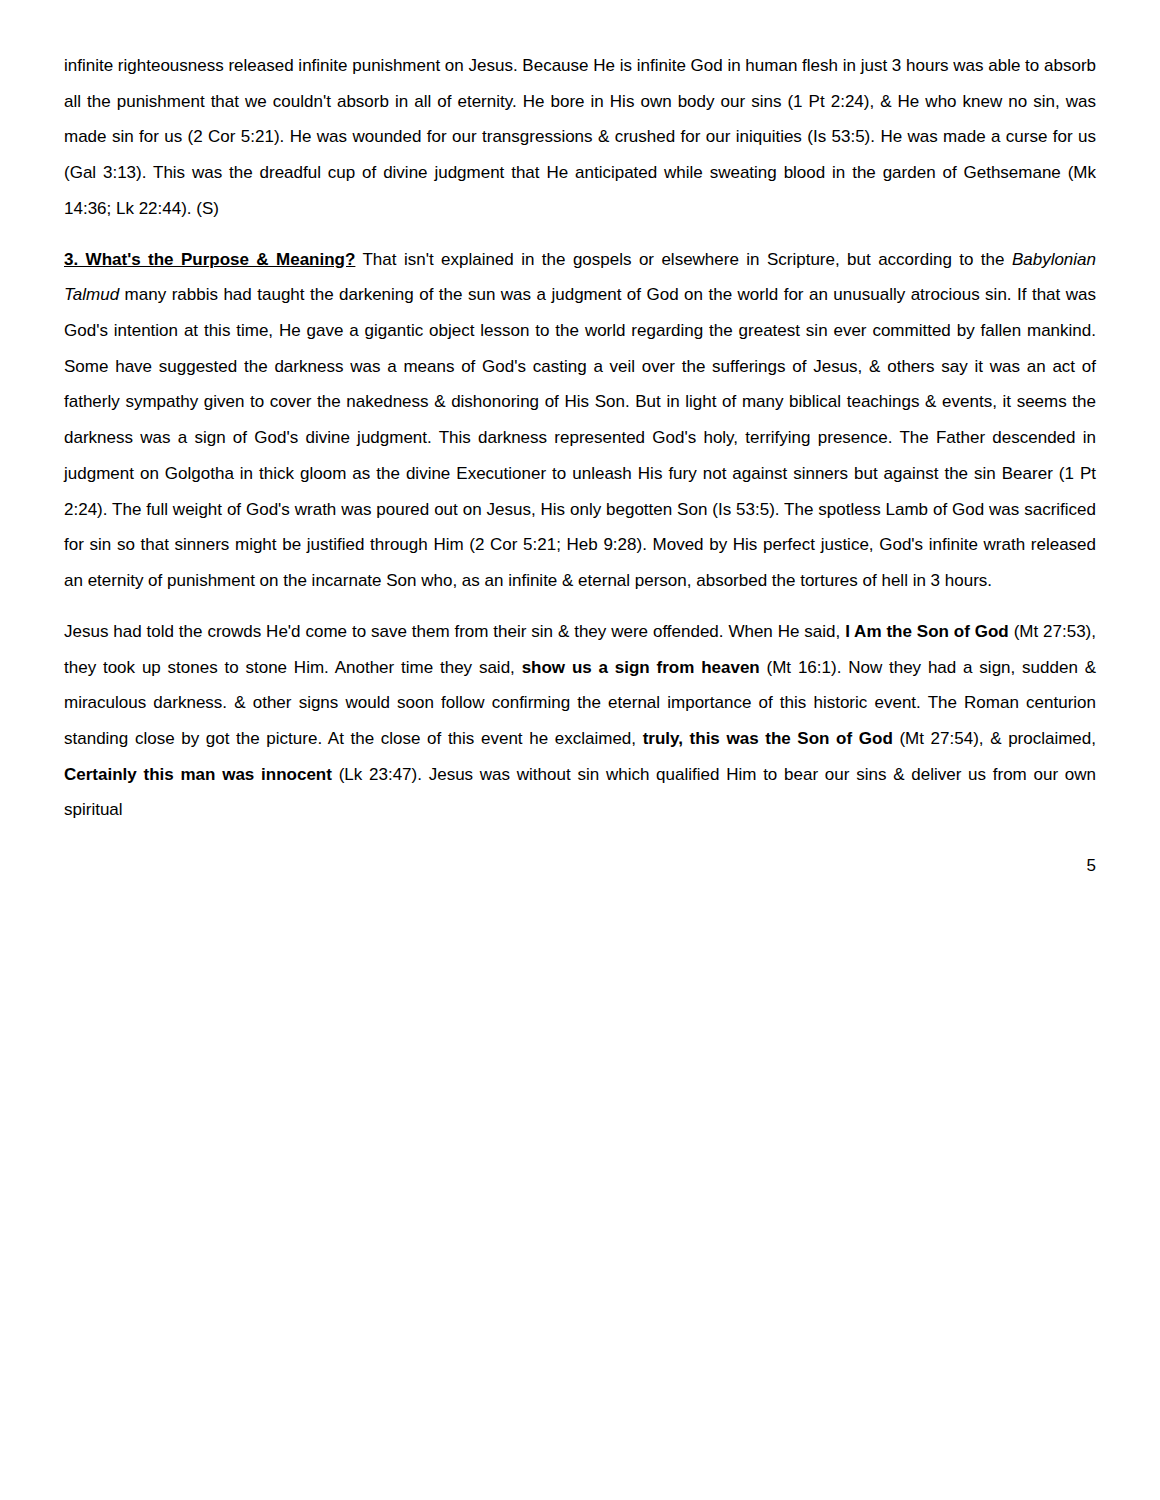infinite righteousness released infinite punishment on Jesus. Because He is infinite God in human flesh in just 3 hours was able to absorb all the punishment that we couldn't absorb in all of eternity. He bore in His own body our sins (1 Pt 2:24), & He who knew no sin, was made sin for us (2 Cor 5:21). He was wounded for our transgressions & crushed for our iniquities (Is 53:5). He was made a curse for us (Gal 3:13). This was the dreadful cup of divine judgment that He anticipated while sweating blood in the garden of Gethsemane (Mk 14:36; Lk 22:44). (S)
3. What's the Purpose & Meaning? That isn't explained in the gospels or elsewhere in Scripture, but according to the Babylonian Talmud many rabbis had taught the darkening of the sun was a judgment of God on the world for an unusually atrocious sin. If that was God's intention at this time, He gave a gigantic object lesson to the world regarding the greatest sin ever committed by fallen mankind. Some have suggested the darkness was a means of God's casting a veil over the sufferings of Jesus, & others say it was an act of fatherly sympathy given to cover the nakedness & dishonoring of His Son. But in light of many biblical teachings & events, it seems the darkness was a sign of God's divine judgment. This darkness represented God's holy, terrifying presence. The Father descended in judgment on Golgotha in thick gloom as the divine Executioner to unleash His fury not against sinners but against the sin Bearer (1 Pt 2:24). The full weight of God's wrath was poured out on Jesus, His only begotten Son (Is 53:5). The spotless Lamb of God was sacrificed for sin so that sinners might be justified through Him (2 Cor 5:21; Heb 9:28). Moved by His perfect justice, God's infinite wrath released an eternity of punishment on the incarnate Son who, as an infinite & eternal person, absorbed the tortures of hell in 3 hours.
Jesus had told the crowds He'd come to save them from their sin & they were offended. When He said, I Am the Son of God (Mt 27:53), they took up stones to stone Him. Another time they said, show us a sign from heaven (Mt 16:1). Now they had a sign, sudden & miraculous darkness. & other signs would soon follow confirming the eternal importance of this historic event. The Roman centurion standing close by got the picture. At the close of this event he exclaimed, truly, this was the Son of God (Mt 27:54), & proclaimed, Certainly this man was innocent (Lk 23:47). Jesus was without sin which qualified Him to bear our sins & deliver us from our own spiritual
5